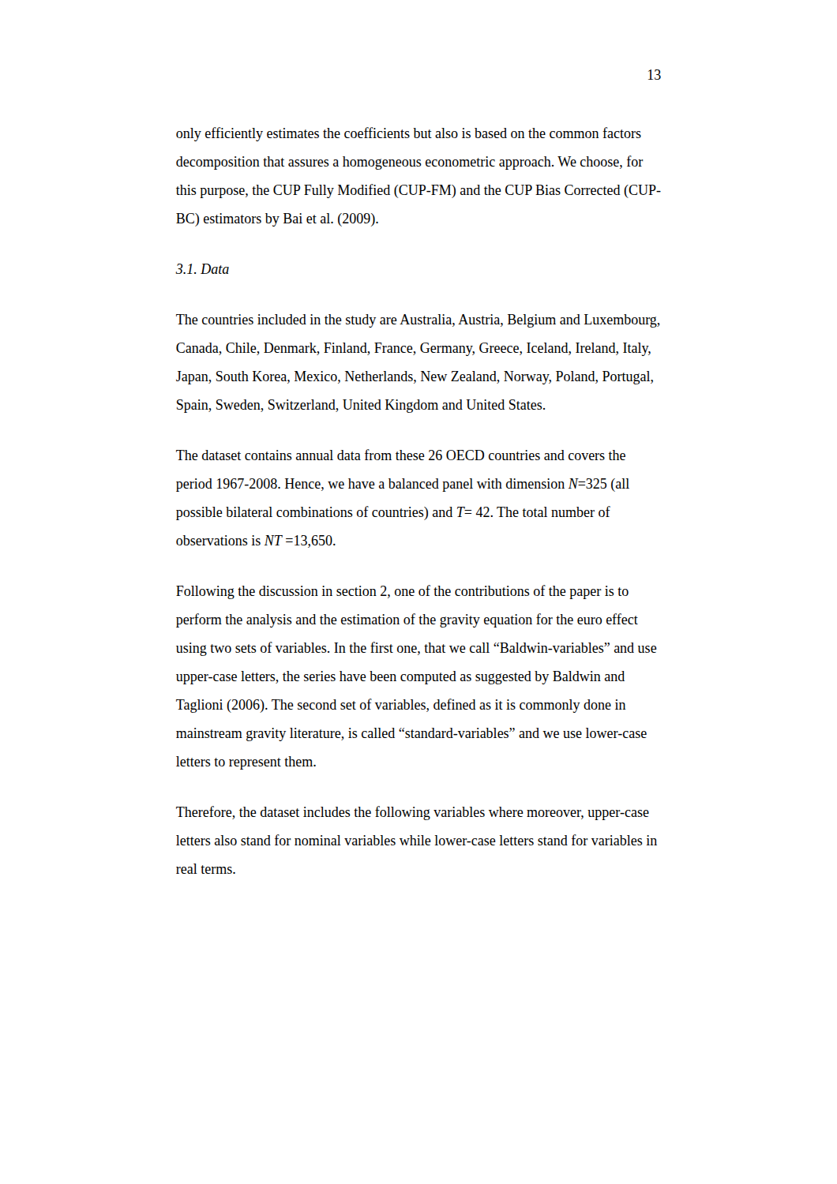13
only efficiently estimates the coefficients but also is based on the common factors decomposition that assures a homogeneous econometric approach. We choose, for this purpose, the CUP Fully Modified (CUP-FM) and the CUP Bias Corrected (CUP-BC) estimators by Bai et al. (2009).
3.1. Data
The countries included in the study are Australia, Austria, Belgium and Luxembourg, Canada, Chile, Denmark, Finland, France, Germany, Greece, Iceland, Ireland, Italy, Japan, South Korea, Mexico, Netherlands, New Zealand, Norway, Poland, Portugal, Spain, Sweden, Switzerland, United Kingdom and United States.
The dataset contains annual data from these 26 OECD countries and covers the period 1967-2008. Hence, we have a balanced panel with dimension N=325 (all possible bilateral combinations of countries) and T= 42. The total number of observations is NT =13,650.
Following the discussion in section 2, one of the contributions of the paper is to perform the analysis and the estimation of the gravity equation for the euro effect using two sets of variables. In the first one, that we call “Baldwin-variables” and use upper-case letters, the series have been computed as suggested by Baldwin and Taglioni (2006). The second set of variables, defined as it is commonly done in mainstream gravity literature, is called “standard-variables” and we use lower-case letters to represent them.
Therefore, the dataset includes the following variables where moreover, upper-case letters also stand for nominal variables while lower-case letters stand for variables in real terms.